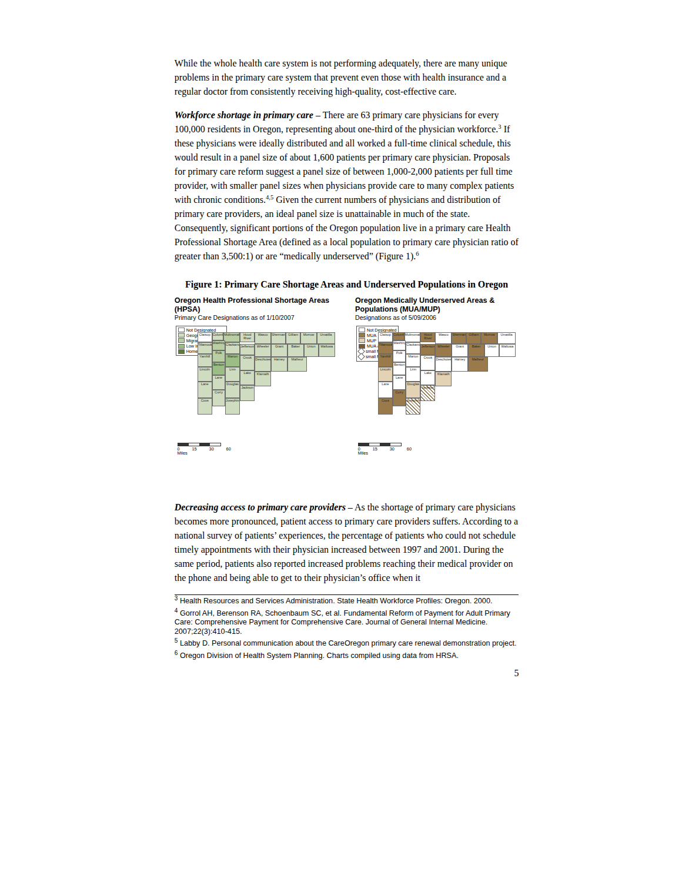While the whole health care system is not performing adequately, there are many unique problems in the primary care system that prevent even those with health insurance and a regular doctor from consistently receiving high-quality, cost-effective care.
Workforce shortage in primary care – There are 63 primary care physicians for every 100,000 residents in Oregon, representing about one-third of the physician workforce.3 If these physicians were ideally distributed and all worked a full-time clinical schedule, this would result in a panel size of about 1,600 patients per primary care physician. Proposals for primary care reform suggest a panel size of between 1,000-2,000 patients per full time provider, with smaller panel sizes when physicians provide care to many complex patients with chronic conditions.4,5 Given the current numbers of physicians and distribution of primary care providers, an ideal panel size is unattainable in much of the state. Consequently, significant portions of the Oregon population live in a primary care Health Professional Shortage Area (defined as a local population to primary care physician ratio of greater than 3,500:1) or are “medically underserved” (Figure 1).6
Figure 1: Primary Care Shortage Areas and Underserved Populations in Oregon
Oregon Health Professional Shortage Areas (HPSA)
Primary Care Designations as of 1/10/2007
Not Designated
Geographic
Migrant Farmworker
Low Income
Homeless
Clatsop
Columbia
Multnomah
Hood River
Wasco
Sherman
Gilliam
Morrow
Umatilla
Tillamook
Washington
Clackamas
Jefferson
Wheeler
Grant
Baker
Union
Wallowa
Yamhill
Polk
Marion
Crook
Deschutes
Harney
Malheur
Lincoln
Benton
Linn
Lake
Klamath
Lane
Lane
Douglas
Coos
Curry
Josephine
Jackson
0153060
Miles
Oregon Medically Underserved Areas & Populations (MUA/MUP)
Designations as of 5/09/2006
Not Designated
MUA
MUP
MUA & MUP
small MUA
small MUP
Clatsop
Columbia
Multnomah
Hood River
Wasco
Sherman
Gilliam
Morrow
Umatilla
Tillamook
Washington
Clackamas
Jefferson
Wheeler
Grant
Baker
Union
Wallowa
Yamhill
Polk
Marion
Crook
Deschutes
Harney
Malheur
Lincoln
Benton
Linn
Lake
Klamath
Lane
Lane
Douglas
Coos
Curry
Josephine
Jackson
0153060
Miles
Decreasing access to primary care providers – As the shortage of primary care physicians becomes more pronounced, patient access to primary care providers suffers. According to a national survey of patients’ experiences, the percentage of patients who could not schedule timely appointments with their physician increased between 1997 and 2001. During the same period, patients also reported increased problems reaching their medical provider on the phone and being able to get to their physician’s office when it
3 Health Resources and Services Administration. State Health Workforce Profiles: Oregon. 2000.
4 Gorrol AH, Berenson RA, Schoenbaum SC, et al. Fundamental Reform of Payment for Adult Primary Care: Comprehensive Payment for Comprehensive Care. Journal of General Internal Medicine. 2007;22(3):410-415.
5 Labby D. Personal communication about the CareOregon primary care renewal demonstration project.
6 Oregon Division of Health System Planning. Charts compiled using data from HRSA.
5